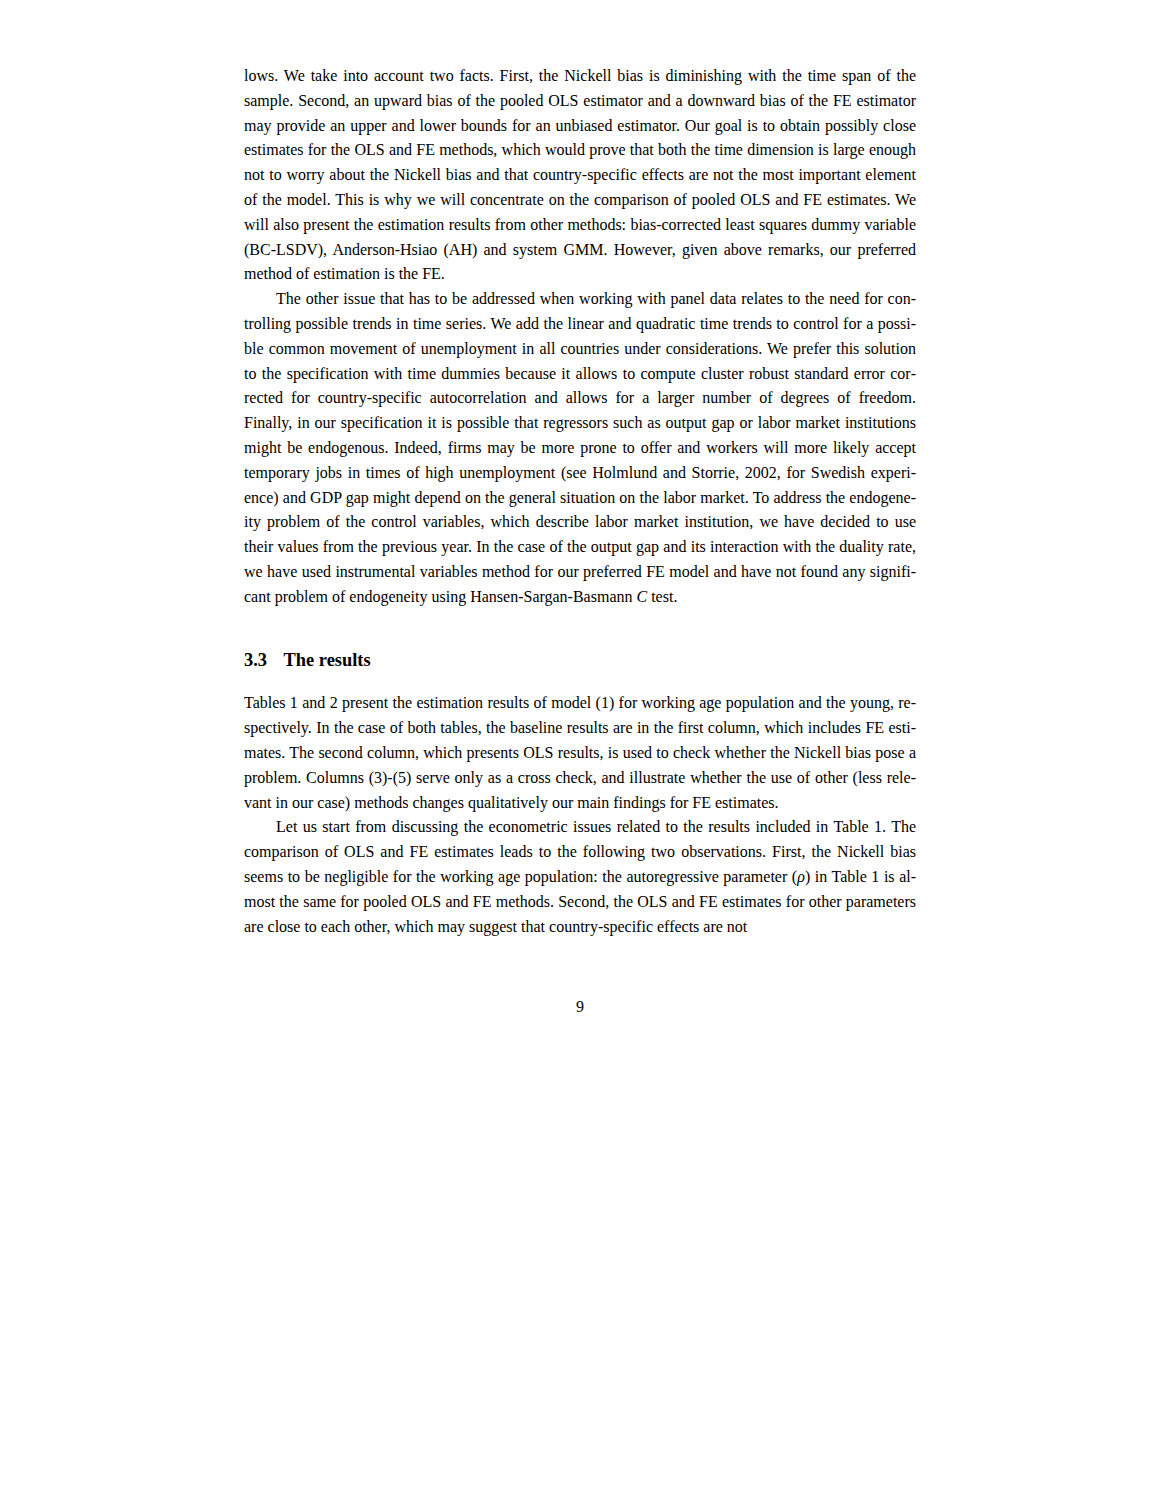lows. We take into account two facts. First, the Nickell bias is diminishing with the time span of the sample. Second, an upward bias of the pooled OLS estimator and a downward bias of the FE estimator may provide an upper and lower bounds for an unbiased estimator. Our goal is to obtain possibly close estimates for the OLS and FE methods, which would prove that both the time dimension is large enough not to worry about the Nickell bias and that country-specific effects are not the most important element of the model. This is why we will concentrate on the comparison of pooled OLS and FE estimates. We will also present the estimation results from other methods: bias-corrected least squares dummy variable (BC-LSDV), Anderson-Hsiao (AH) and system GMM. However, given above remarks, our preferred method of estimation is the FE.
The other issue that has to be addressed when working with panel data relates to the need for controlling possible trends in time series. We add the linear and quadratic time trends to control for a possible common movement of unemployment in all countries under considerations. We prefer this solution to the specification with time dummies because it allows to compute cluster robust standard error corrected for country-specific autocorrelation and allows for a larger number of degrees of freedom. Finally, in our specification it is possible that regressors such as output gap or labor market institutions might be endogenous. Indeed, firms may be more prone to offer and workers will more likely accept temporary jobs in times of high unemployment (see Holmlund and Storrie, 2002, for Swedish experience) and GDP gap might depend on the general situation on the labor market. To address the endogeneity problem of the control variables, which describe labor market institution, we have decided to use their values from the previous year. In the case of the output gap and its interaction with the duality rate, we have used instrumental variables method for our preferred FE model and have not found any significant problem of endogeneity using Hansen-Sargan-Basmann C test.
3.3 The results
Tables 1 and 2 present the estimation results of model (1) for working age population and the young, respectively. In the case of both tables, the baseline results are in the first column, which includes FE estimates. The second column, which presents OLS results, is used to check whether the Nickell bias pose a problem. Columns (3)-(5) serve only as a cross check, and illustrate whether the use of other (less relevant in our case) methods changes qualitatively our main findings for FE estimates.
Let us start from discussing the econometric issues related to the results included in Table 1. The comparison of OLS and FE estimates leads to the following two observations. First, the Nickell bias seems to be negligible for the working age population: the autoregressive parameter (ρ) in Table 1 is almost the same for pooled OLS and FE methods. Second, the OLS and FE estimates for other parameters are close to each other, which may suggest that country-specific effects are not
9